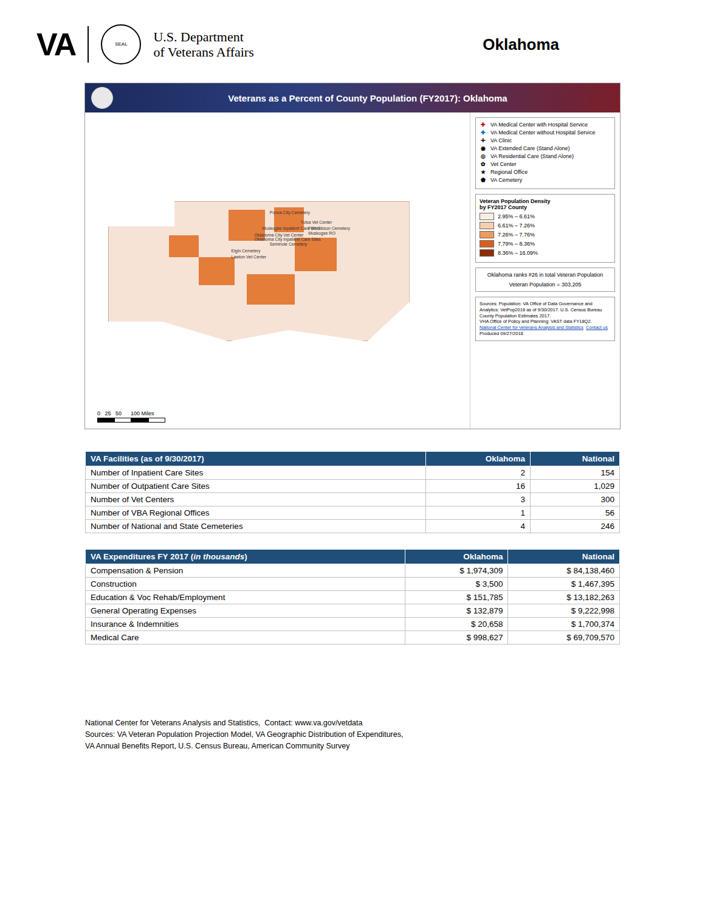VA
SEAL
U.S. Department
of Veterans Affairs
Oklahoma
Veterans as a Percent of County Population (FY2017): Oklahoma
Ponca City Cemetery Tulsa Vet Center Fort Gibson Cemetery Muskogee Inpatient Care Sites Oklahoma City Vet Center Oklahoma City Inpatient Care Sites Muskogee RO Seminole Cemetery Elgin Cemetery Lawton Vet Center
0 25 50 100 Miles
✚ VA Medical Center with Hospital Service
✚ VA Medical Center without Hospital Service
✛ VA Clinic
◉ VA Extended Care (Stand Alone)
◎ VA Residential Care (Stand Alone)
✿ Vet Center
★ Regional Office
⬟ VA Cemetery
Veteran Population Density
by FY2017 County
2.95% – 6.61%
6.61% – 7.26%
7.26% – 7.76%
7.79% – 8.36%
8.36% – 16.09%
Oklahoma ranks #26 in total Veteran Population
Veteran Population = 303,205
Sources: Population: VA Office of Data Governance and Analytics: VetPop2016 as of 9/30/2017. U.S. Census Bureau County Population Estimates 2017.
VHA Office of Policy and Planning: VAST data FY18Q2.
National Center for Veterans Analysis and Statistics Contact us
Produced 09/27/2018
| VA Facilities (as of 9/30/2017) | Oklahoma | National |
| --- | --- | --- |
| Number of Inpatient Care Sites | 2 | 154 |
| Number of Outpatient Care Sites | 16 | 1,029 |
| Number of Vet Centers | 3 | 300 |
| Number of VBA Regional Offices | 1 | 56 |
| Number of National and State Cemeteries | 4 | 246 |
| VA Expenditures FY 2017 ( in thousands ) | Oklahoma | National |
| --- | --- | --- |
| Compensation & Pension | $ 1,974,309 | $ 84,138,460 |
| Construction | $ 3,500 | $ 1,467,395 |
| Education & Voc Rehab/Employment | $ 151,785 | $ 13,182,263 |
| General Operating Expenses | $ 132,879 | $ 9,222,998 |
| Insurance & Indemnities | $ 20,658 | $ 1,700,374 |
| Medical Care | $ 998,627 | $ 69,709,570 |
National Center for Veterans Analysis and Statistics, Contact: www.va.gov/vetdata
Sources: VA Veteran Population Projection Model, VA Geographic Distribution of Expenditures,
VA Annual Benefits Report, U.S. Census Bureau, American Community Survey